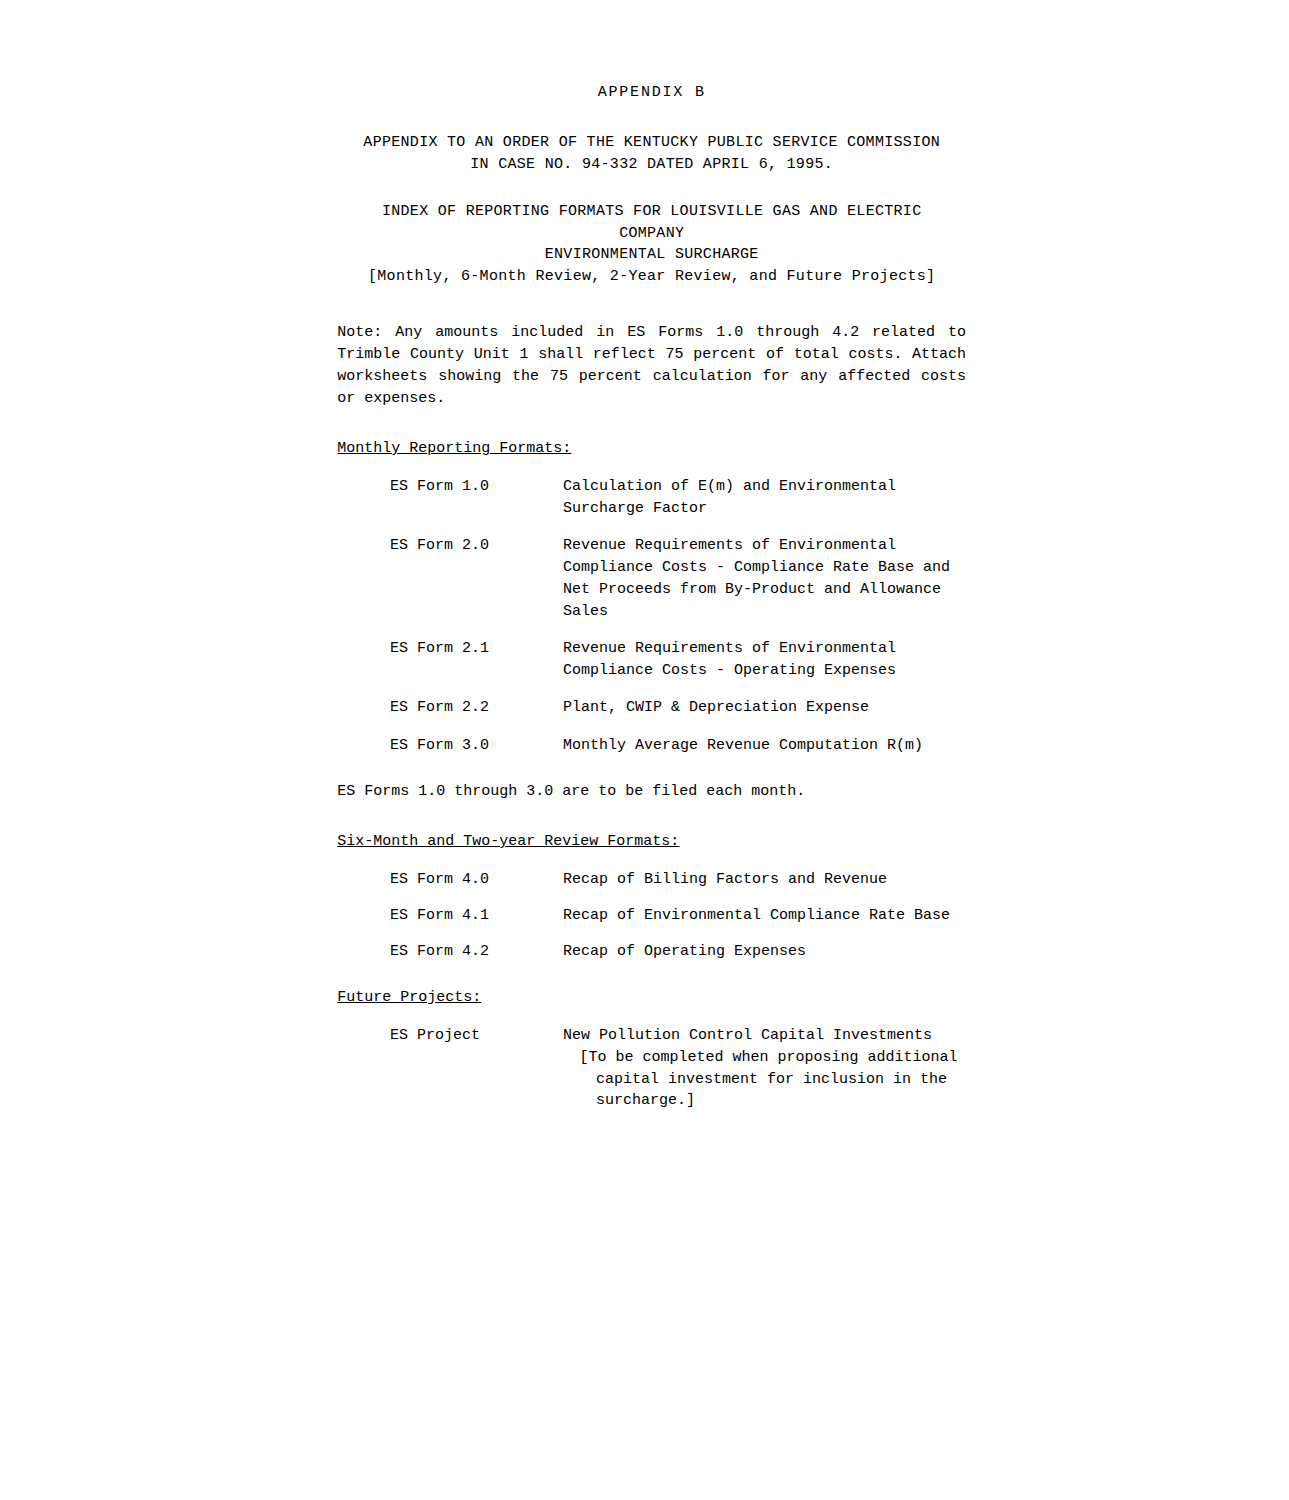APPENDIX B
APPENDIX TO AN ORDER OF THE KENTUCKY PUBLIC SERVICE COMMISSION IN CASE NO. 94-332 DATED APRIL 6, 1995.
INDEX OF REPORTING FORMATS FOR LOUISVILLE GAS AND ELECTRIC COMPANY ENVIRONMENTAL SURCHARGE [Monthly, 6-Month Review, 2-Year Review, and Future Projects]
Note: Any amounts included in ES Forms 1.0 through 4.2 related to Trimble County Unit 1 shall reflect 75 percent of total costs. Attach worksheets showing the 75 percent calculation for any affected costs or expenses.
Monthly Reporting Formats:
| ES Form 1.0 | Calculation of E(m) and Environmental Surcharge Factor |
| ES Form 2.0 | Revenue Requirements of Environmental Compliance Costs - Compliance Rate Base and Net Proceeds from By-Product and Allowance Sales |
| ES Form 2.1 | Revenue Requirements of Environmental Compliance Costs - Operating Expenses |
| ES Form 2.2 | Plant, CWIP & Depreciation Expense |
| ES Form 3.0 | Monthly Average Revenue Computation R(m) |
ES Forms 1.0 through 3.0 are to be filed each month.
Six-Month and Two-year Review Formats:
| ES Form 4.0 | Recap of Billing Factors and Revenue |
| ES Form 4.1 | Recap of Environmental Compliance Rate Base |
| ES Form 4.2 | Recap of Operating Expenses |
Future Projects:
| ES Project | New Pollution Control Capital Investments [To be completed when proposing additional capital investment for inclusion in the surcharge.] |